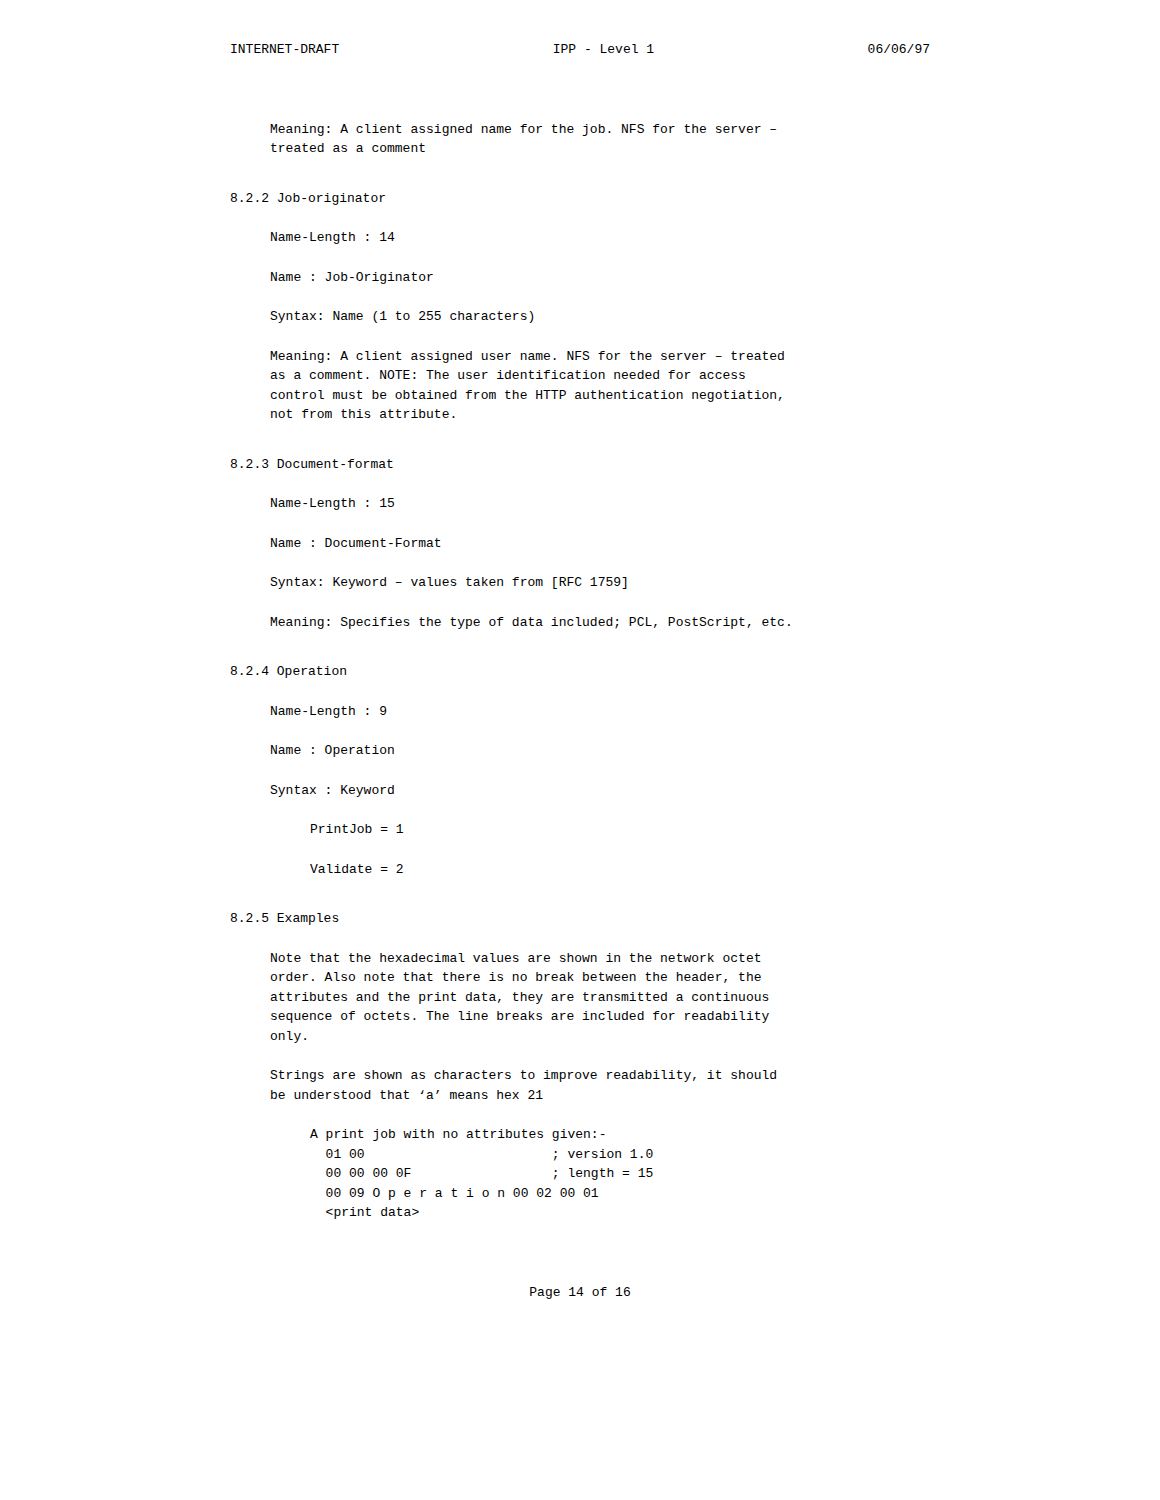INTERNET-DRAFT IPP - Level 1 06/06/97
Meaning: A client assigned name for the job. NFS for the server –
treated as a comment
8.2.2 Job-originator
Name-Length : 14
Name : Job-Originator
Syntax: Name (1 to 255 characters)
Meaning: A client assigned user name. NFS for the server – treated
as a comment. NOTE: The user identification needed for access
control must be obtained from the HTTP authentication negotiation,
not from this attribute.
8.2.3 Document-format
Name-Length : 15
Name : Document-Format
Syntax: Keyword – values taken from [RFC 1759]
Meaning: Specifies the type of data included; PCL, PostScript, etc.
8.2.4 Operation
Name-Length : 9
Name : Operation
Syntax : Keyword
PrintJob = 1
Validate = 2
8.2.5 Examples
Note that the hexadecimal values are shown in the network octet
order. Also note that there is no break between the header, the
attributes and the print data, they are transmitted a continuous
sequence of octets. The line breaks are included for readability
only.
Strings are shown as characters to improve readability, it should
be understood that ‘a’ means hex 21
A print job with no attributes given:-
01 00 ; version 1.0
00 00 00 0F ; length = 15
00 09 O p e r a t i o n 00 02 00 01
<print data>
Page 14 of 16